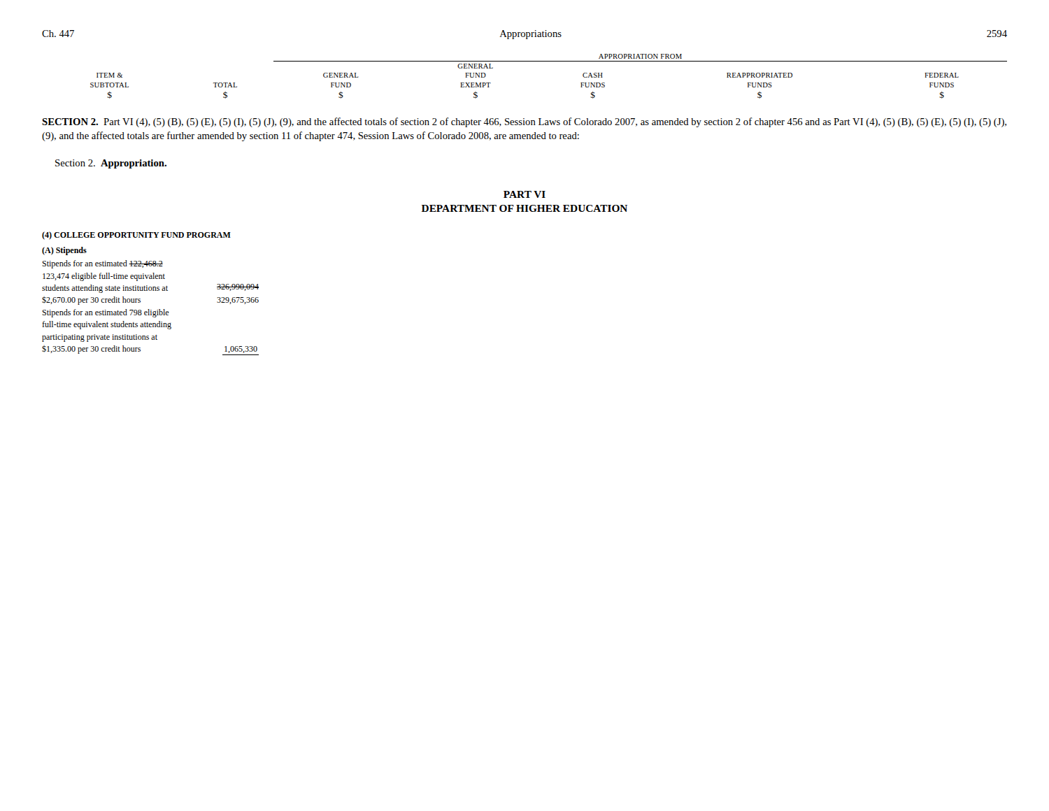Ch. 447
Appropriations
2594
| | | APPROPRIATION FROM |
| ITEM & SUBTOTAL | TOTAL | GENERAL FUND | GENERAL FUND EXEMPT | CASH FUNDS | REAPPROPRIATED FUNDS | FEDERAL FUNDS |
| $ | $ | $ | $ | $ | $ | $ |
SECTION 2. Part VI (4), (5) (B), (5) (E), (5) (I), (5) (J), (9), and the affected totals of section 2 of chapter 466, Session Laws of Colorado 2007, as amended by section 2 of chapter 456 and as Part VI (4), (5) (B), (5) (E), (5) (I), (5) (J), (9), and the affected totals are further amended by section 11 of chapter 474, Session Laws of Colorado 2008, are amended to read:
Section 2. Appropriation.
PART VI
DEPARTMENT OF HIGHER EDUCATION
(4) COLLEGE OPPORTUNITY FUND PROGRAM
(A) Stipends
| Stipends for an estimated 122,468.2 123,474 eligible full-time equivalent students attending state institutions at $2,670.00 per 30 credit hours | 326,990,094 329,675,366 |
| Stipends for an estimated 798 eligible full-time equivalent students attending participating private institutions at $1,335.00 per 30 credit hours | 1,065,330 |